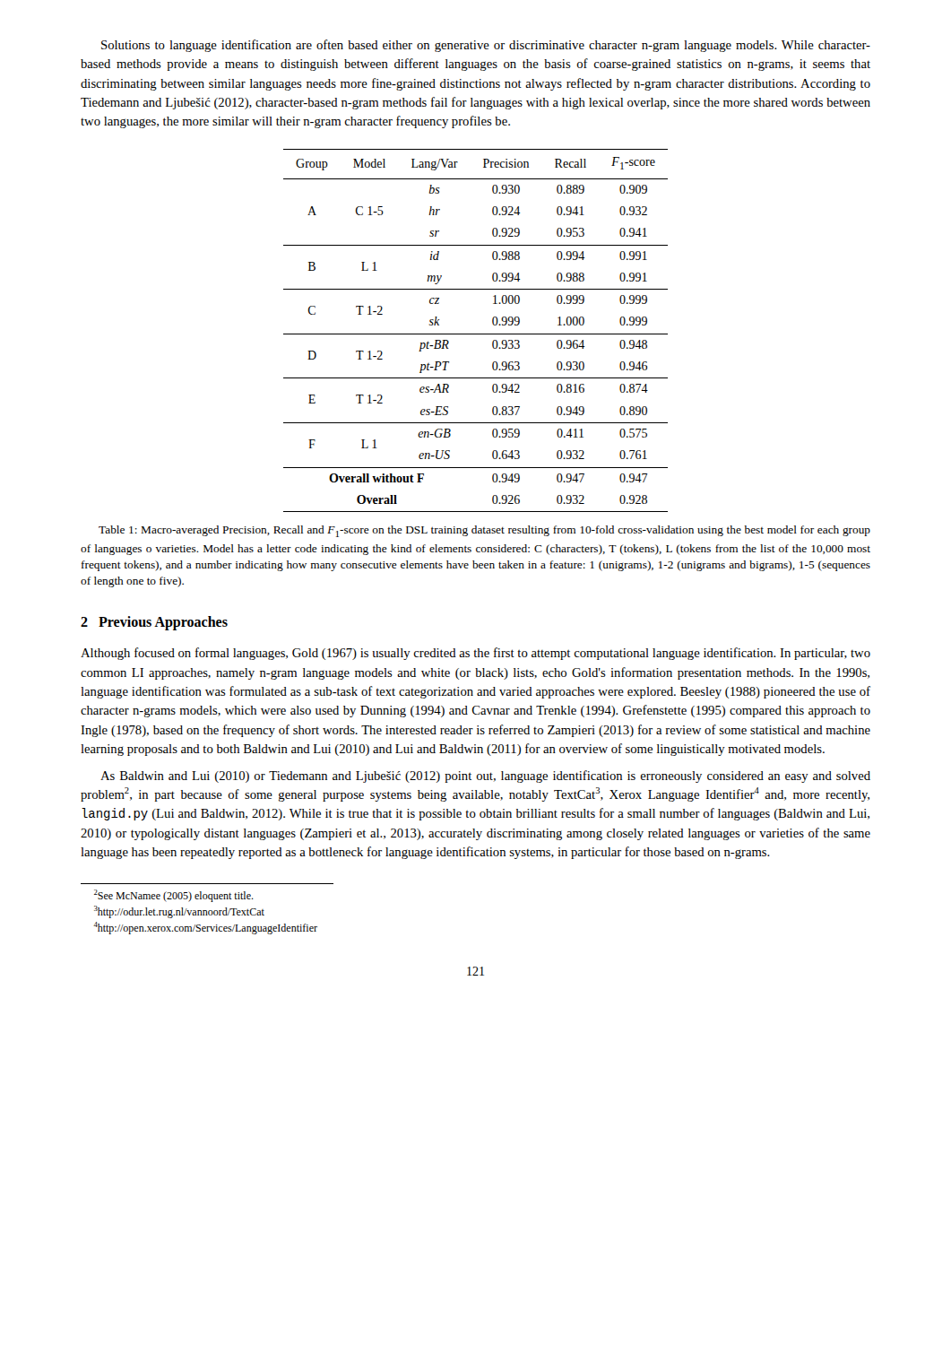Solutions to language identification are often based either on generative or discriminative character n-gram language models. While character-based methods provide a means to distinguish between different languages on the basis of coarse-grained statistics on n-grams, it seems that discriminating between similar languages needs more fine-grained distinctions not always reflected by n-gram character distributions. According to Tiedemann and Ljubešić (2012), character-based n-gram methods fail for languages with a high lexical overlap, since the more shared words between two languages, the more similar will their n-gram character frequency profiles be.
| Group | Model | Lang/Var | Precision | Recall | F 1 -score |
| --- | --- | --- | --- | --- | --- |
| A | C 1-5 | bs | 0.930 | 0.889 | 0.909 |
| hr | 0.924 | 0.941 | 0.932 |
| sr | 0.929 | 0.953 | 0.941 |
| B | L 1 | id | 0.988 | 0.994 | 0.991 |
| my | 0.994 | 0.988 | 0.991 |
| C | T 1-2 | cz | 1.000 | 0.999 | 0.999 |
| sk | 0.999 | 1.000 | 0.999 |
| D | T 1-2 | pt-BR | 0.933 | 0.964 | 0.948 |
| pt-PT | 0.963 | 0.930 | 0.946 |
| E | T 1-2 | es-AR | 0.942 | 0.816 | 0.874 |
| es-ES | 0.837 | 0.949 | 0.890 |
| F | L 1 | en-GB | 0.959 | 0.411 | 0.575 |
| en-US | 0.643 | 0.932 | 0.761 |
| Overall without F | 0.949 | 0.947 | 0.947 |
| Overall | 0.926 | 0.932 | 0.928 |
Table 1: Macro-averaged Precision, Recall and F1-score on the DSL training dataset resulting from 10-fold cross-validation using the best model for each group of languages o varieties. Model has a letter code indicating the kind of elements considered: C (characters), T (tokens), L (tokens from the list of the 10,000 most frequent tokens), and a number indicating how many consecutive elements have been taken in a feature: 1 (unigrams), 1-2 (unigrams and bigrams), 1-5 (sequences of length one to five).
2 Previous Approaches
Although focused on formal languages, Gold (1967) is usually credited as the first to attempt computational language identification. In particular, two common LI approaches, namely n-gram language models and white (or black) lists, echo Gold's information presentation methods. In the 1990s, language identification was formulated as a sub-task of text categorization and varied approaches were explored. Beesley (1988) pioneered the use of character n-grams models, which were also used by Dunning (1994) and Cavnar and Trenkle (1994). Grefenstette (1995) compared this approach to Ingle (1978), based on the frequency of short words. The interested reader is referred to Zampieri (2013) for a review of some statistical and machine learning proposals and to both Baldwin and Lui (2010) and Lui and Baldwin (2011) for an overview of some linguistically motivated models.
As Baldwin and Lui (2010) or Tiedemann and Ljubešić (2012) point out, language identification is erroneously considered an easy and solved problem2, in part because of some general purpose systems being available, notably TextCat3, Xerox Language Identifier4 and, more recently, langid.py (Lui and Baldwin, 2012). While it is true that it is possible to obtain brilliant results for a small number of languages (Baldwin and Lui, 2010) or typologically distant languages (Zampieri et al., 2013), accurately discriminating among closely related languages or varieties of the same language has been repeatedly reported as a bottleneck for language identification systems, in particular for those based on n-grams.
2See McNamee (2005) eloquent title.
3http://odur.let.rug.nl/vannoord/TextCat
4http://open.xerox.com/Services/LanguageIdentifier
121